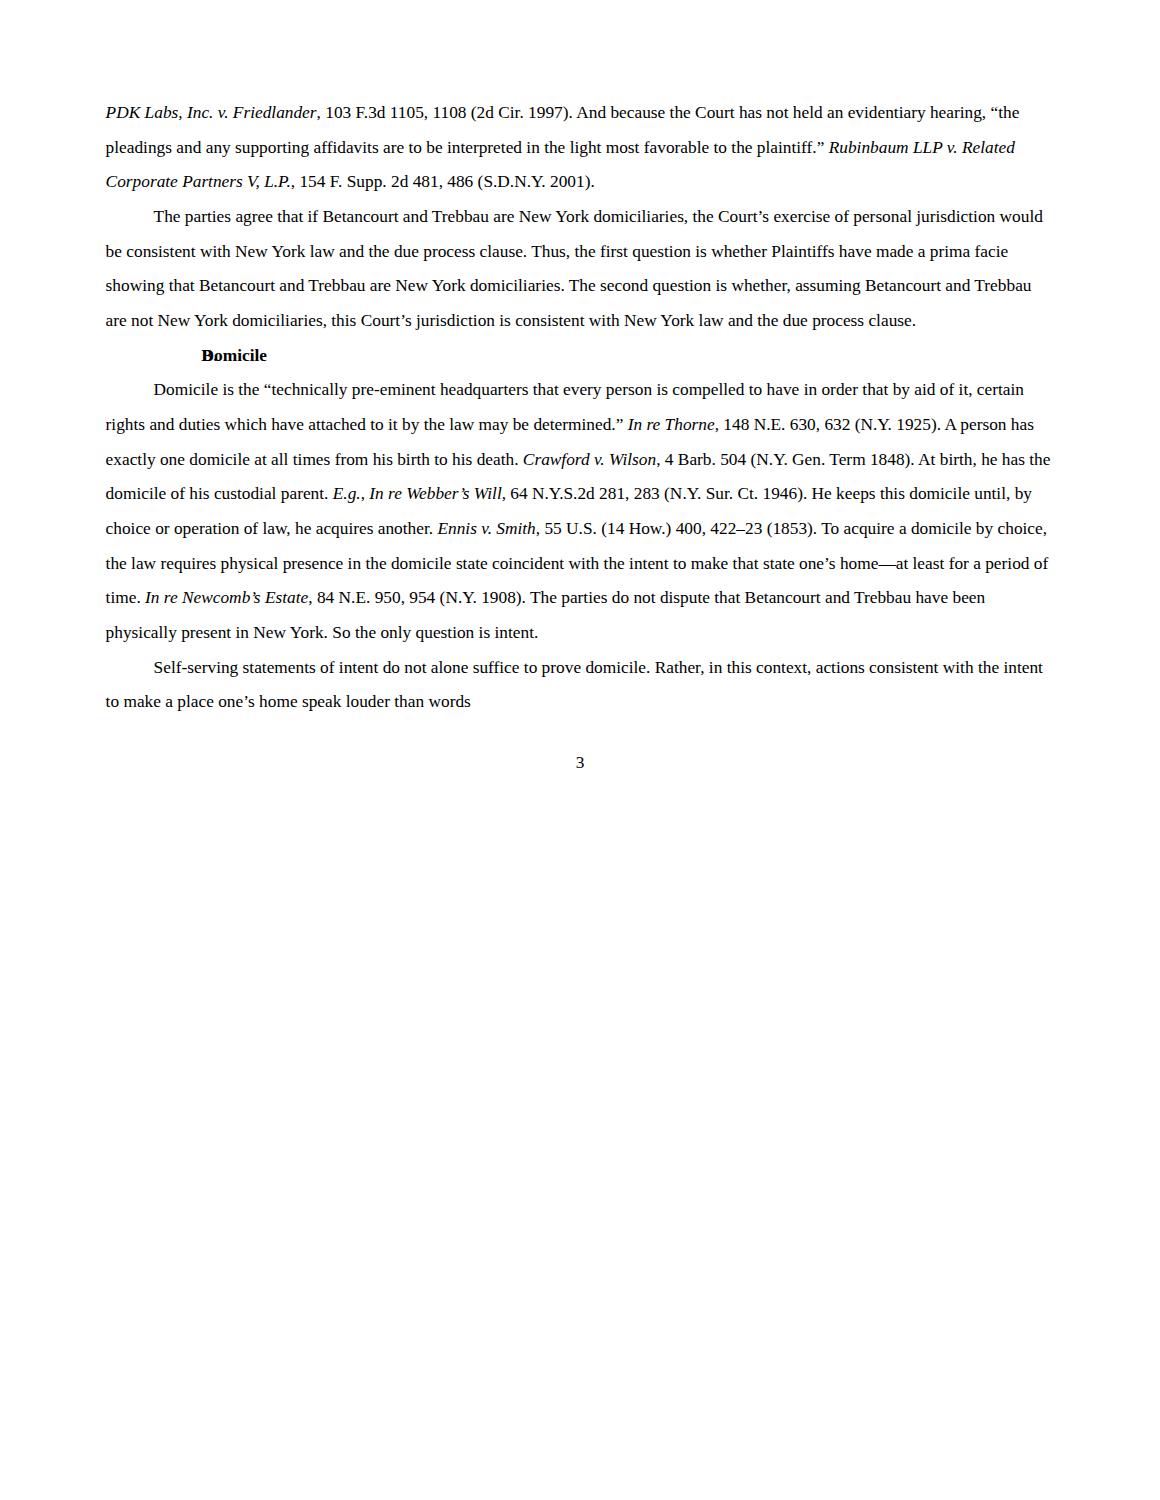PDK Labs, Inc. v. Friedlander, 103 F.3d 1105, 1108 (2d Cir. 1997). And because the Court has not held an evidentiary hearing, “the pleadings and any supporting affidavits are to be interpreted in the light most favorable to the plaintiff.” Rubinbaum LLP v. Related Corporate Partners V, L.P., 154 F. Supp. 2d 481, 486 (S.D.N.Y. 2001).
The parties agree that if Betancourt and Trebbau are New York domiciliaries, the Court’s exercise of personal jurisdiction would be consistent with New York law and the due process clause. Thus, the first question is whether Plaintiffs have made a prima facie showing that Betancourt and Trebbau are New York domiciliaries. The second question is whether, assuming Betancourt and Trebbau are not New York domiciliaries, this Court’s jurisdiction is consistent with New York law and the due process clause.
B. Domicile
Domicile is the “technically pre-eminent headquarters that every person is compelled to have in order that by aid of it, certain rights and duties which have attached to it by the law may be determined.” In re Thorne, 148 N.E. 630, 632 (N.Y. 1925). A person has exactly one domicile at all times from his birth to his death. Crawford v. Wilson, 4 Barb. 504 (N.Y. Gen. Term 1848). At birth, he has the domicile of his custodial parent. E.g., In re Webber’s Will, 64 N.Y.S.2d 281, 283 (N.Y. Sur. Ct. 1946). He keeps this domicile until, by choice or operation of law, he acquires another. Ennis v. Smith, 55 U.S. (14 How.) 400, 422–23 (1853). To acquire a domicile by choice, the law requires physical presence in the domicile state coincident with the intent to make that state one’s home—at least for a period of time. In re Newcomb’s Estate, 84 N.E. 950, 954 (N.Y. 1908). The parties do not dispute that Betancourt and Trebbau have been physically present in New York. So the only question is intent.
Self-serving statements of intent do not alone suffice to prove domicile. Rather, in this context, actions consistent with the intent to make a place one’s home speak louder than words
3